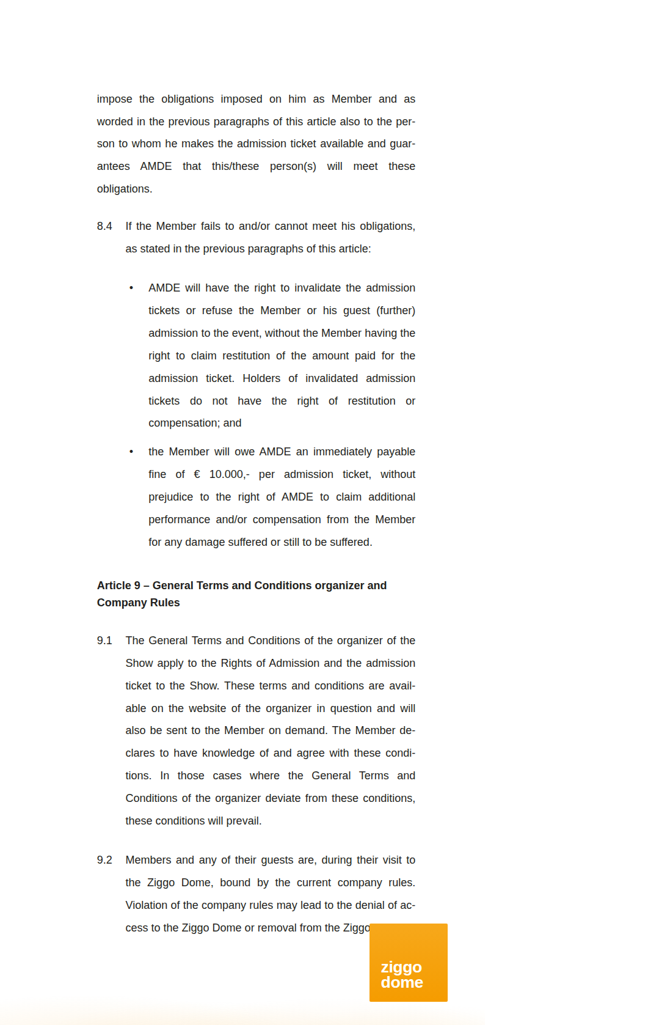impose the obligations imposed on him as Member and as worded in the previous paragraphs of this article also to the person to whom he makes the admission ticket available and guarantees AMDE that this/these person(s) will meet these obligations.
8.4
If the Member fails to and/or cannot meet his obligations, as stated in the previous paragraphs of this article:
AMDE will have the right to invalidate the admission tickets or refuse the Member or his guest (further) admission to the event, without the Member having the right to claim restitution of the amount paid for the admission ticket. Holders of invalidated admission tickets do not have the right of restitution or compensation; and
the Member will owe AMDE an immediately payable fine of € 10.000,- per admission ticket, without prejudice to the right of AMDE to claim additional performance and/or compensation from the Member for any damage suffered or still to be suffered.
Article 9 – General Terms and Conditions organizer and Company Rules
9.1
The General Terms and Conditions of the organizer of the Show apply to the Rights of Admission and the admission ticket to the Show. These terms and conditions are available on the website of the organizer in question and will also be sent to the Member on demand. The Member declares to have knowledge of and agree with these conditions. In those cases where the General Terms and Conditions of the organizer deviate from these conditions, these conditions will prevail.
9.2
Members and any of their guests are, during their visit to the Ziggo Dome, bound by the current company rules. Violation of the company rules may lead to the denial of access to the Ziggo Dome or removal from the Ziggo Dome.
ziggo dome